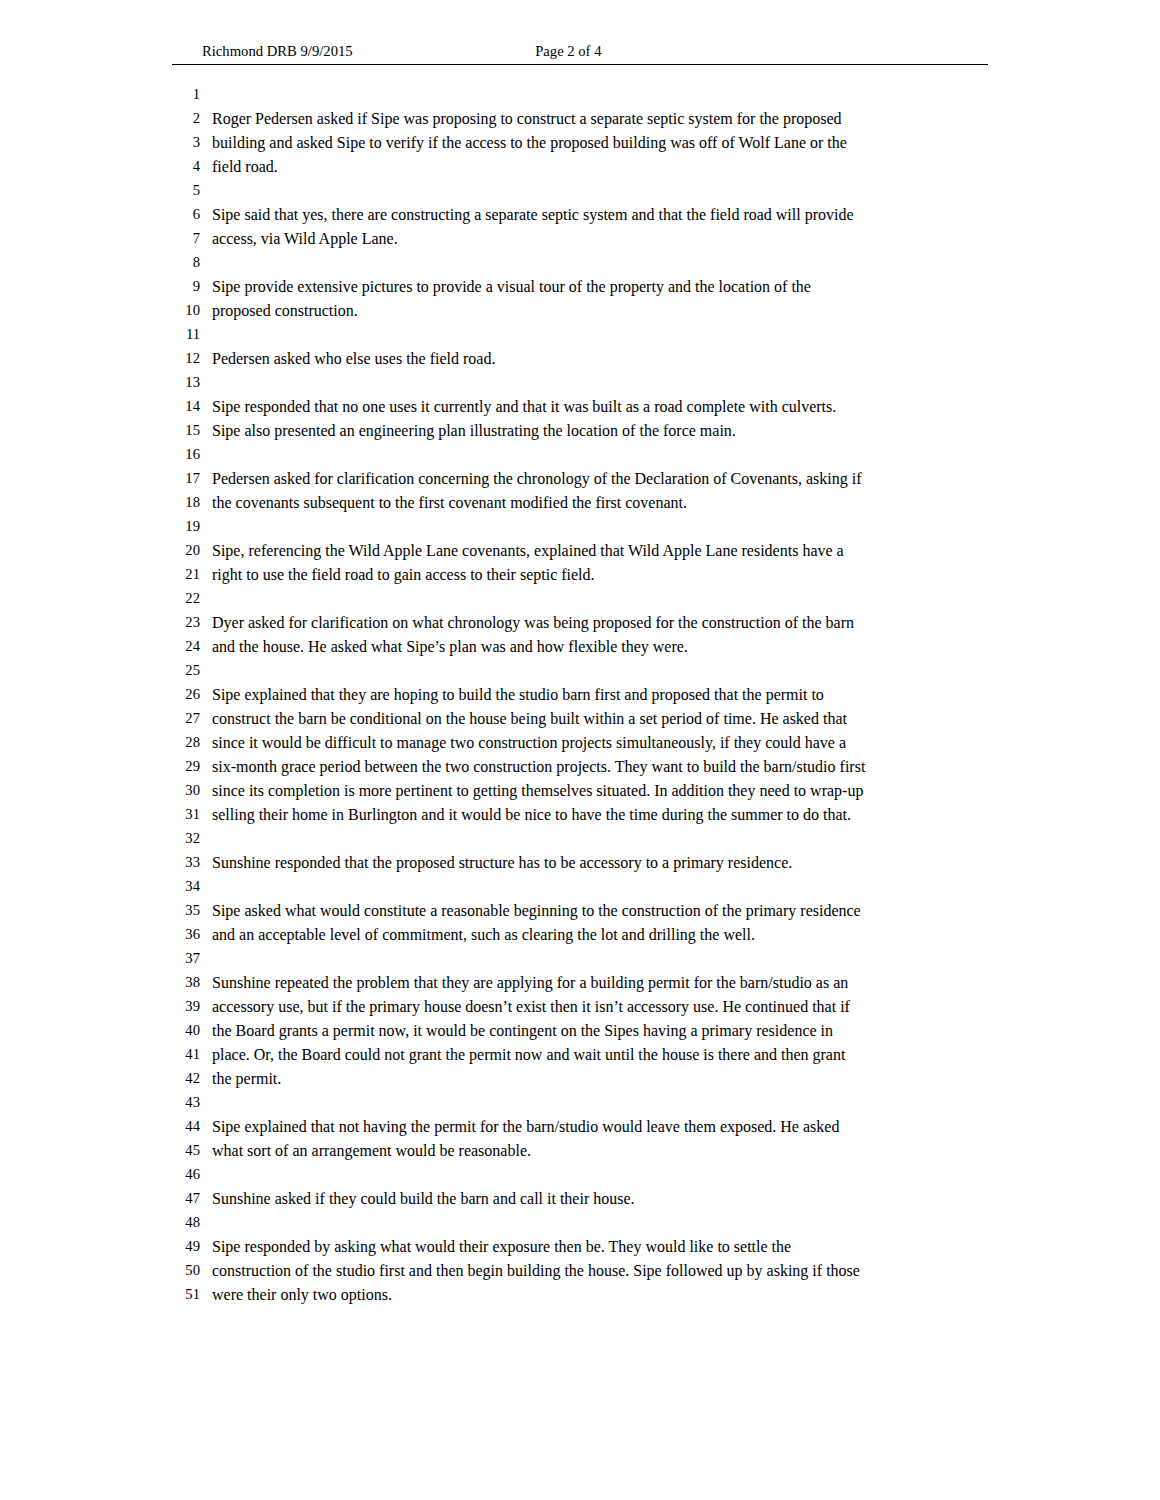Richmond DRB 9/9/2015
Page 2 of 4
Roger Pedersen asked if Sipe was proposing to construct a separate septic system for the proposed
building and asked Sipe to verify if the access to the proposed building was off of Wolf Lane or the
field road.
Sipe said that yes, there are constructing a separate septic system and that the field road will provide
access, via Wild Apple Lane.
Sipe provide extensive pictures to provide a visual tour of the property and the location of the
proposed construction.
Pedersen asked who else uses the field road.
Sipe responded that no one uses it currently and that it was built as a road complete with culverts.
Sipe also presented an engineering plan illustrating the location of the force main.
Pedersen asked for clarification concerning the chronology of the Declaration of Covenants, asking if
the covenants subsequent to the first covenant modified the first covenant.
Sipe, referencing the Wild Apple Lane covenants, explained that Wild Apple Lane residents have a
right to use the field road to gain access to their septic field.
Dyer asked for clarification on what chronology was being proposed for the construction of the barn
and the house. He asked what Sipe’s plan was and how flexible they were.
Sipe explained that they are hoping to build the studio barn first and proposed that the permit to
construct the barn be conditional on the house being built within a set period of time. He asked that
since it would be difficult to manage two construction projects simultaneously, if they could have a
six-month grace period between the two construction projects. They want to build the barn/studio first
since its completion is more pertinent to getting themselves situated. In addition they need to wrap-up
selling their home in Burlington and it would be nice to have the time during the summer to do that.
Sunshine responded that the proposed structure has to be accessory to a primary residence.
Sipe asked what would constitute a reasonable beginning to the construction of the primary residence
and an acceptable level of commitment, such as clearing the lot and drilling the well.
Sunshine repeated the problem that they are applying for a building permit for the barn/studio as an
accessory use, but if the primary house doesn’t exist then it isn’t accessory use. He continued that if
the Board grants a permit now, it would be contingent on the Sipes having a primary residence in
place. Or, the Board could not grant the permit now and wait until the house is there and then grant
the permit.
Sipe explained that not having the permit for the barn/studio would leave them exposed. He asked
what sort of an arrangement would be reasonable.
Sunshine asked if they could build the barn and call it their house.
Sipe responded by asking what would their exposure then be. They would like to settle the
construction of the studio first and then begin building the house. Sipe followed up by asking if those
were their only two options.